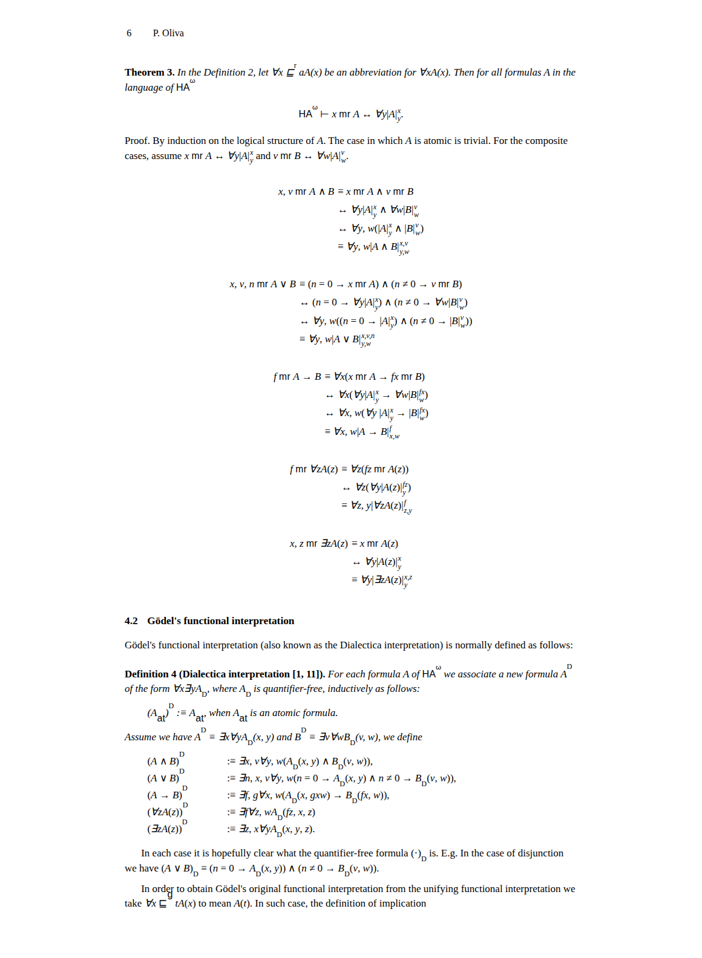6 P. Oliva
Theorem 3. In the Definition 2, let ∀x ⊑r aA(x) be an abbreviation for ∀xA(x). Then for all formulas A in the language of HAω
HAω ⊢ x mr A ↔ ∀y|A|xy.
Proof. By induction on the logical structure of A. The case in which A is atomic is trivial. For the composite cases, assume x mr A ↔ ∀y|A|xy and v mr B ↔ ∀w|A|vw.
x, v mr A ∧ B
≡ x mr A ∧ v mr B
↔ ∀y|A|xy ∧ ∀w|B|vw
↔ ∀y, w(|A|xy ∧ |B|vw)
≡ ∀y, w|A ∧ B|x,v y,w
x, v, n mr A ∨ B
≡ (n = 0 → x mr A) ∧ (n ≠ 0 → v mr B)
↔ (n = 0 → ∀y|A|xy) ∧ (n ≠ 0 → ∀w|B|vw)
↔ ∀y, w((n = 0 → |A|xy) ∧ (n ≠ 0 → |B|vw))
≡ ∀y, w|A ∨ B|x,v,n y,w
f mr A → B
≡ ∀x(x mr A → fx mr B)
↔ ∀x(∀y|A|xy → ∀w|B|fx w)
↔ ∀x, w(∀y |A|xy → |B|fx w)
≡ ∀x, w|A → B|fx,w
f mr ∀zA(z)
≡ ∀z(fz mr A(z))
↔ ∀z(∀y|A(z)|fz y)
≡ ∀z, y|∀zA(z)|fz,y
x, z mr ∃zA(z)
≡ x mr A(z)
↔ ∀y|A(z)|xy
≡ ∀y|∃zA(z)|x,z y
4.2 Gödel's functional interpretation
Gödel's functional interpretation (also known as the Dialectica interpretation) is normally defined as follows:
Definition 4 (Dialectica interpretation [1, 11]). For each formula A of HAω we associate a new formula AD of the form ∀x∃yAD, where AD is quantifier-free, inductively as follows:
(Aat)D :≡ Aat, when Aat is an atomic formula.
Assume we have AD ≡ ∃x∀yAD(x, y) and BD ≡ ∃v∀wBD(v, w), we define
(A ∧ B)D:≡ ∃x, v∀y, w(AD(x, y) ∧ BD(v, w)),
(A ∨ B)D:≡ ∃n, x, v∀y, w(n = 0 → AD(x, y) ∧ n ≠ 0 → BD(v, w)),
(A → B)D:≡ ∃f, g∀x, w(AD(x, gxw) → BD(fx, w)),
(∀zA(z))D:≡ ∃f∀z, wAD(fz, x, z)
(∃zA(z))D:≡ ∃z, x∀yAD(x, y, z).
In each case it is hopefully clear what the quantifier-free formula (·)D is. E.g. In the case of disjunction we have (A ∨ B)D ≡ (n = 0 → AD(x, y)) ∧ (n ≠ 0 → BD(v, w)).
In order to obtain Gödel's original functional interpretation from the unifying functional interpretation we take ∀x ⊑g tA(x) to mean A(t). In such case, the definition of implication